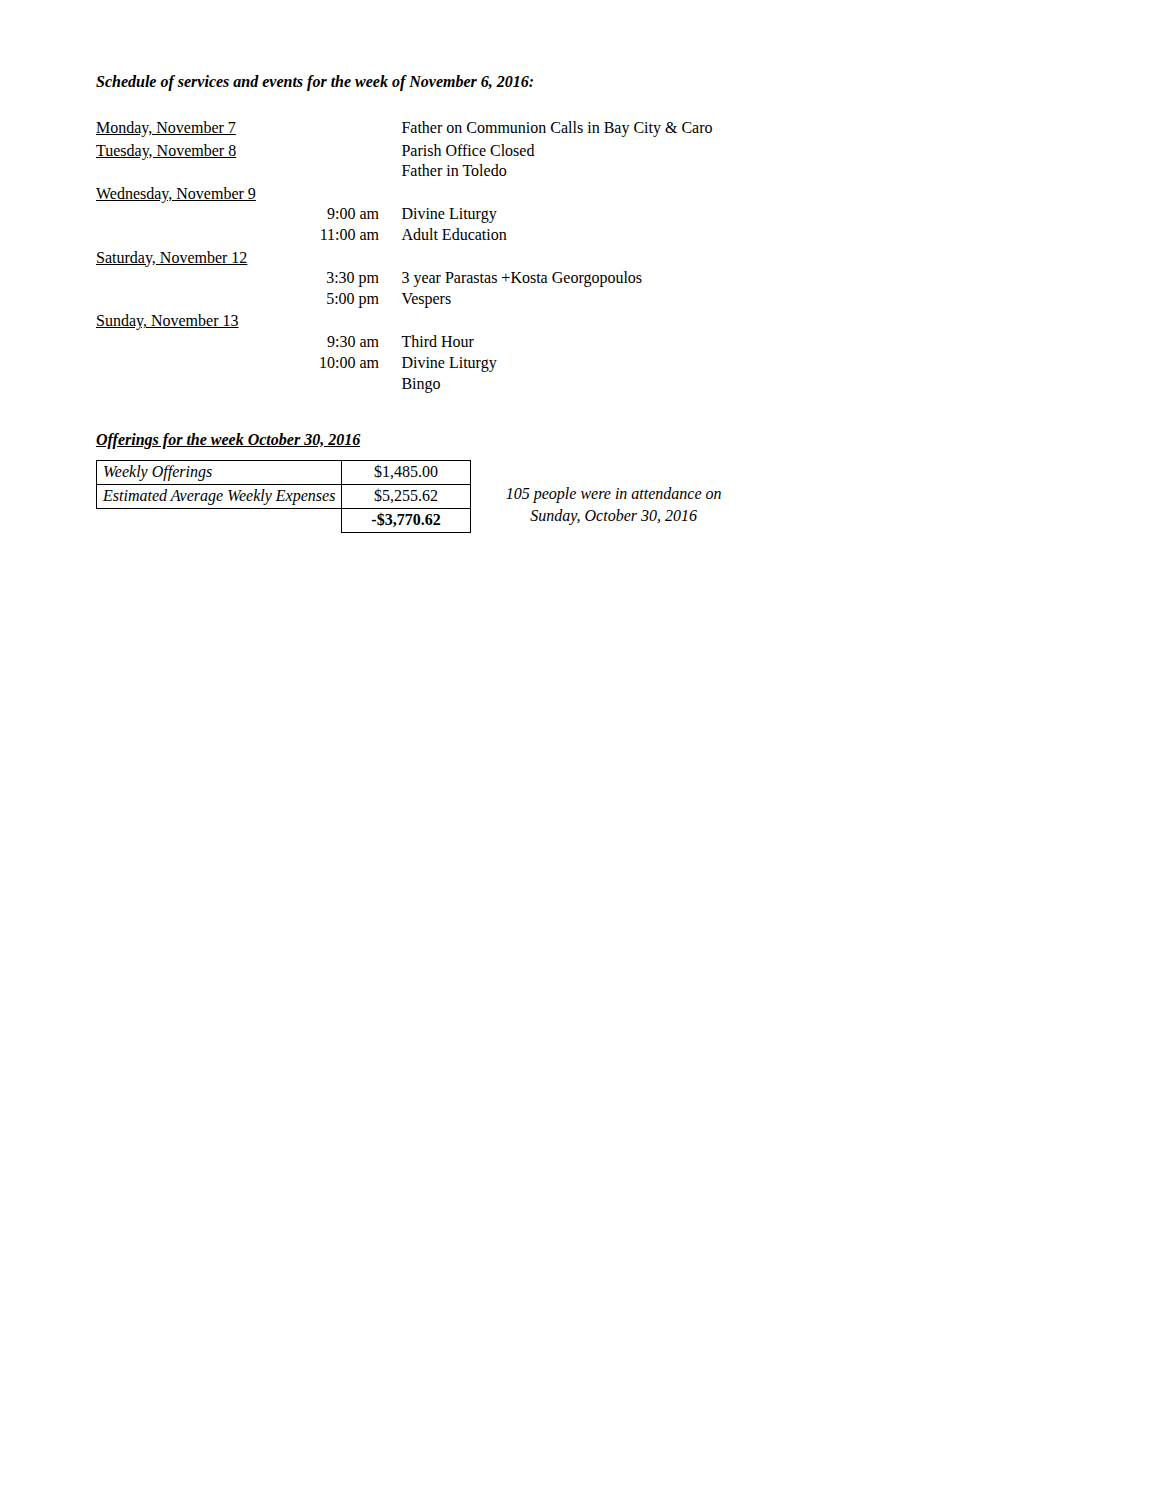Schedule of services and events for the week of November 6, 2016:
| Monday, November 7 | | Father on Communion Calls in Bay City & Caro |
| Tuesday, November 8 | | Parish Office Closed |
| | | Father in Toledo |
| Wednesday, November 9 | | |
| | 9:00 am | Divine Liturgy |
| | 11:00 am | Adult Education |
| Saturday, November 12 | | |
| | 3:30 pm | 3 year Parastas +Kosta Georgopoulos |
| | 5:00 pm | Vespers |
| Sunday, November 13 | | |
| | 9:30 am | Third Hour |
| | 10:00 am | Divine Liturgy |
| | | Bingo |
Offerings for the week October 30, 2016
| Weekly Offerings | $1,485.00 |
| Estimated Average Weekly Expenses | $5,255.62 |
| | -$3,770.62 |
105 people were in attendance on
Sunday, October 30, 2016